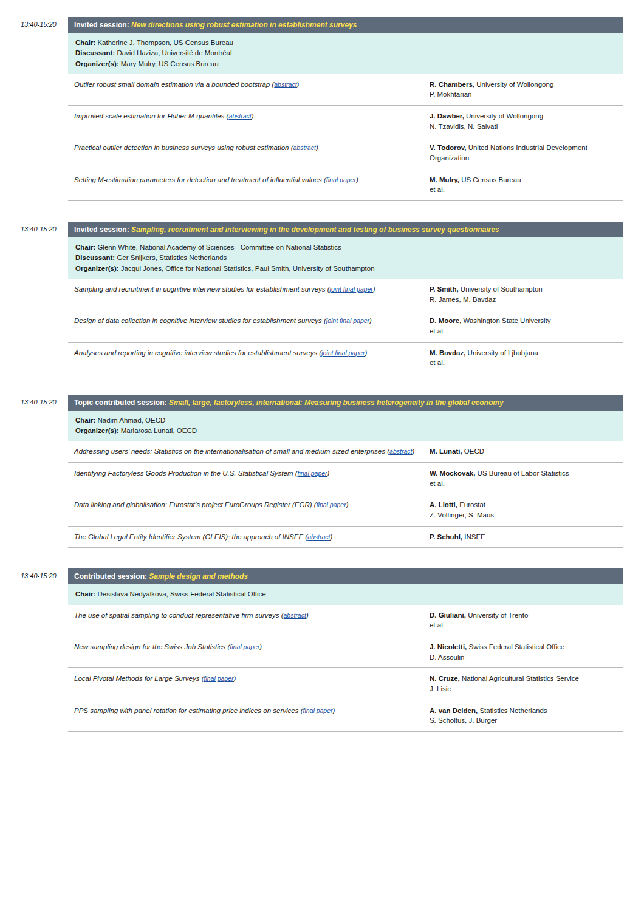13:40-15:20
Invited session: New directions using robust estimation in establishment surveys
Chair: Katherine J. Thompson, US Census Bureau
Discussant: David Haziza, Université de Montréal
Organizer(s): Mary Mulry, US Census Bureau
| Outlier robust small domain estimation via a bounded bootstrap ( abstract ) | R. Chambers, University of Wollongong P. Mokhtarian |
| Improved scale estimation for Huber M-quantiles ( abstract ) | J. Dawber, University of Wollongong N. Tzavidis, N. Salvati |
| Practical outlier detection in business surveys using robust estimation ( abstract ) | V. Todorov, United Nations Industrial Development Organization |
| Setting M-estimation parameters for detection and treatment of influential values ( final paper ) | M. Mulry, US Census Bureau et al. |
13:40-15:20
Invited session: Sampling, recruitment and interviewing in the development and testing of business survey questionnaires
Chair: Glenn White, National Academy of Sciences - Committee on National Statistics
Discussant: Ger Snijkers, Statistics Netherlands
Organizer(s): Jacqui Jones, Office for National Statistics, Paul Smith, University of Southampton
| Sampling and recruitment in cognitive interview studies for establishment surveys ( joint final paper ) | P. Smith, University of Southampton R. James, M. Bavdaz |
| Design of data collection in cognitive interview studies for establishment surveys ( joint final paper ) | D. Moore, Washington State University et al. |
| Analyses and reporting in cognitive interview studies for establishment surveys ( joint final paper ) | M. Bavdaz, University of Ljbubjana et al. |
13:40-15:20
Topic contributed session: Small, large, factoryless, international: Measuring business heterogeneity in the global economy
Chair: Nadim Ahmad, OECD
Organizer(s): Mariarosa Lunati, OECD
| Addressing users’ needs: Statistics on the internationalisation of small and medium-sized enterprises ( abstract ) | M. Lunati, OECD |
| Identifying Factoryless Goods Production in the U.S. Statistical System ( final paper ) | W. Mockovak, US Bureau of Labor Statistics et al. |
| Data linking and globalisation: Eurostat’s project EuroGroups Register (EGR) ( final paper ) | A. Liotti, Eurostat Z. Volfinger, S. Maus |
| The Global Legal Entity Identifier System (GLEIS): the approach of INSEE ( abstract ) | P. Schuhl, INSEE |
13:40-15:20
Contributed session: Sample design and methods
Chair: Desislava Nedyalkova, Swiss Federal Statistical Office
| The use of spatial sampling to conduct representative firm surveys ( abstract ) | D. Giuliani, University of Trento et al. |
| New sampling design for the Swiss Job Statistics ( final paper ) | J. Nicoletti, Swiss Federal Statistical Office D. Assoulin |
| Local Pivotal Methods for Large Surveys ( final paper ) | N. Cruze, National Agricultural Statistics Service J. Lisic |
| PPS sampling with panel rotation for estimating price indices on services ( final paper ) | A. van Delden, Statistics Netherlands S. Scholtus, J. Burger |